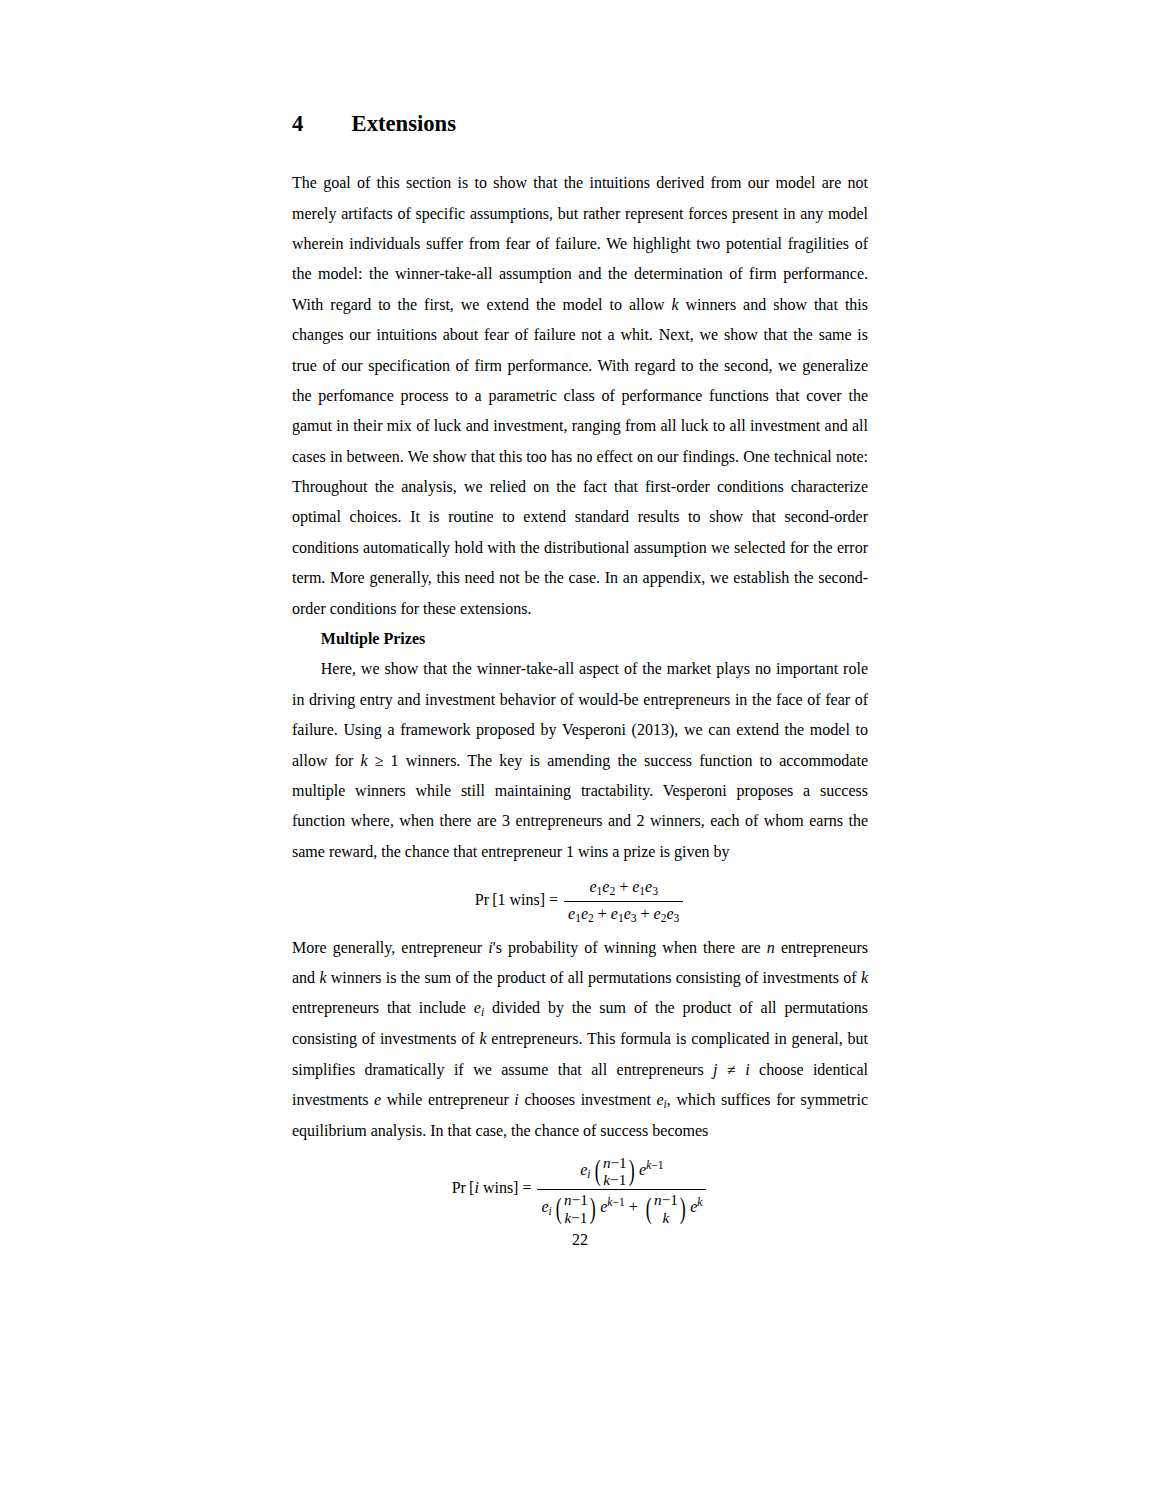4 Extensions
The goal of this section is to show that the intuitions derived from our model are not merely artifacts of specific assumptions, but rather represent forces present in any model wherein individuals suffer from fear of failure. We highlight two potential fragilities of the model: the winner-take-all assumption and the determination of firm performance. With regard to the first, we extend the model to allow k winners and show that this changes our intuitions about fear of failure not a whit. Next, we show that the same is true of our specification of firm performance. With regard to the second, we generalize the perfomance process to a parametric class of performance functions that cover the gamut in their mix of luck and investment, ranging from all luck to all investment and all cases in between. We show that this too has no effect on our findings. One technical note: Throughout the analysis, we relied on the fact that first-order conditions characterize optimal choices. It is routine to extend standard results to show that second-order conditions automatically hold with the distributional assumption we selected for the error term. More generally, this need not be the case. In an appendix, we establish the second-order conditions for these extensions.
Multiple Prizes
Here, we show that the winner-take-all aspect of the market plays no important role in driving entry and investment behavior of would-be entrepreneurs in the face of fear of failure. Using a framework proposed by Vesperoni (2013), we can extend the model to allow for k ≥ 1 winners. The key is amending the success function to accommodate multiple winners while still maintaining tractability. Vesperoni proposes a success function where, when there are 3 entrepreneurs and 2 winners, each of whom earns the same reward, the chance that entrepreneur 1 wins a prize is given by
Pr [1 wins] = e1e2 + e1e3 e1e2 + e1e3 + e2e3
More generally, entrepreneur i's probability of winning when there are n entrepreneurs and k winners is the sum of the product of all permutations consisting of investments of k entrepreneurs that include ei divided by the sum of the product of all permutations consisting of investments of k entrepreneurs. This formula is complicated in general, but simplifies dramatically if we assume that all entrepreneurs j ≠ i choose identical investments e while entrepreneur i chooses investment ei, which suffices for symmetric equilibrium analysis. In that case, the chance of success becomes
Pr [i wins] = ei(n−1 k−1) ek−1 ei(n−1 k−1) ek−1 + (n−1 k) ek
22